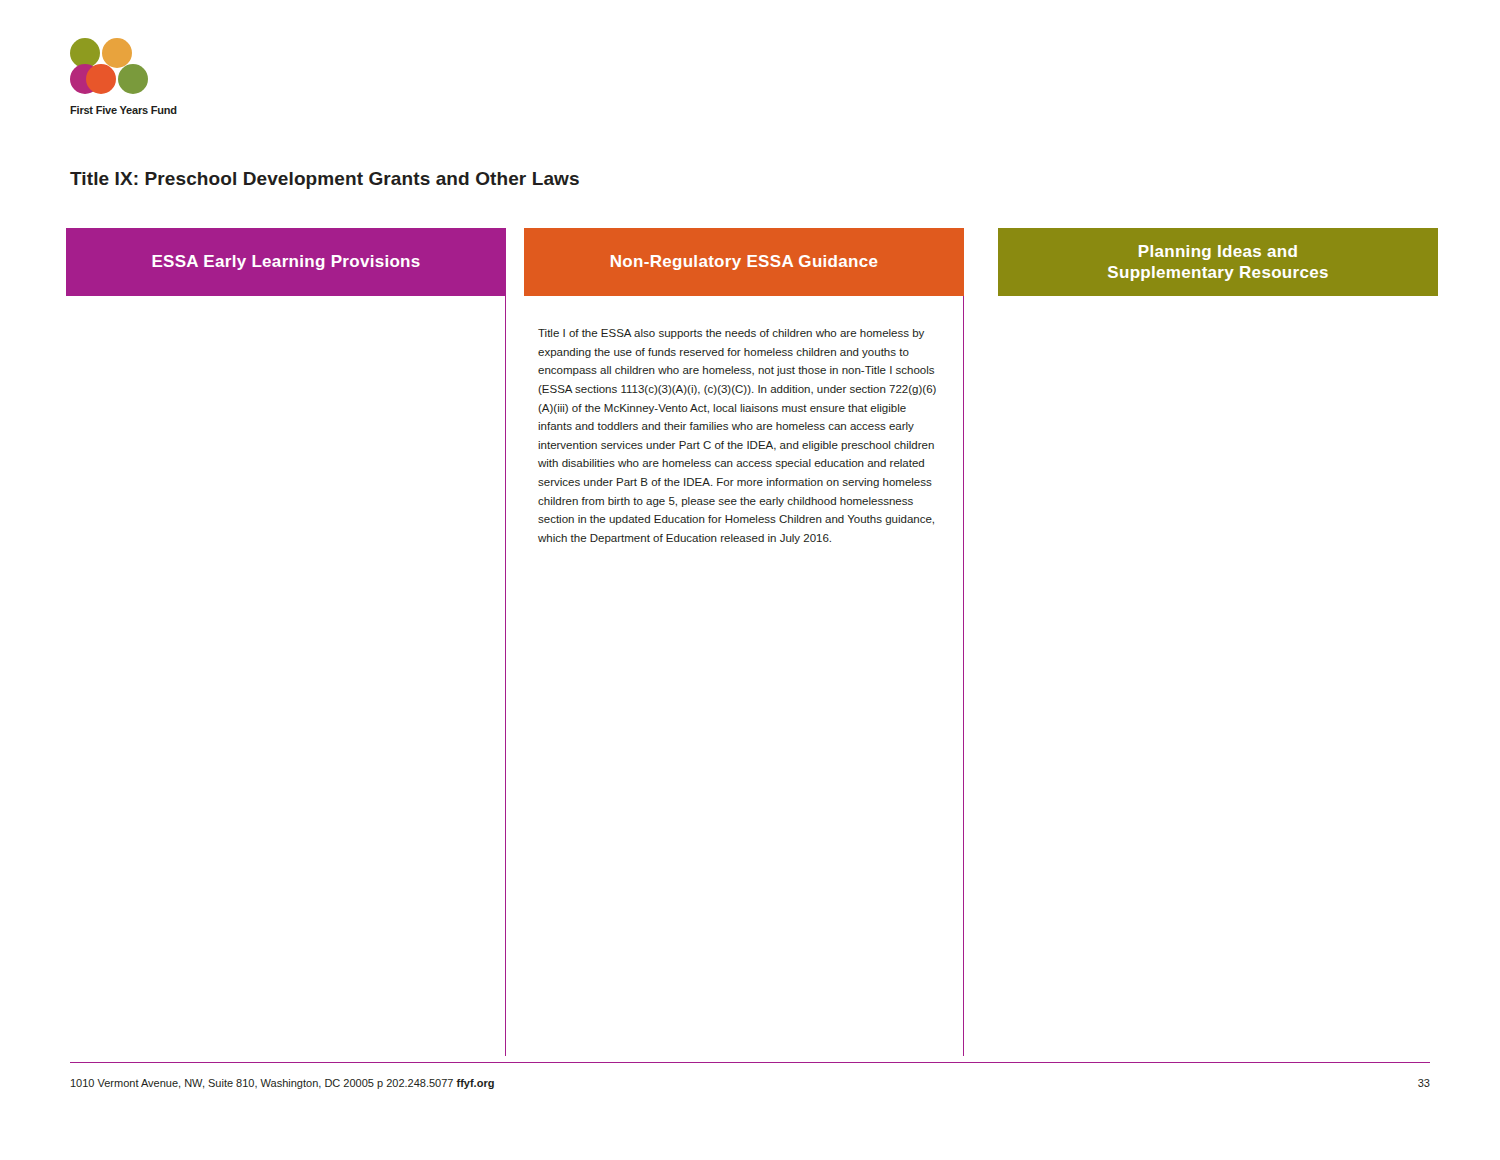First Five Years Fund
Title IX: Preschool Development Grants and Other Laws
ESSA Early Learning Provisions
Non-Regulatory ESSA Guidance
Planning Ideas and
Supplementary Resources
Title I of the ESSA also supports the needs of children who are homeless by expanding the use of funds reserved for homeless children and youths to encompass all children who are homeless, not just those in non-Title I schools (ESSA sections 1113(c)(3)(A)(i), (c)(3)(C)). In addition, under section 722(g)(6)(A)(iii) of the McKinney-Vento Act, local liaisons must ensure that eligible infants and toddlers and their families who are homeless can access early intervention services under Part C of the IDEA, and eligible preschool children with disabilities who are homeless can access special education and related services under Part B of the IDEA. For more information on serving homeless children from birth to age 5, please see the early childhood homelessness section in the updated Education for Homeless Children and Youths guidance, which the Department of Education released in July 2016.
1010 Vermont Avenue, NW, Suite 810, Washington, DC 20005 p 202.248.5077 ffyf.org 33